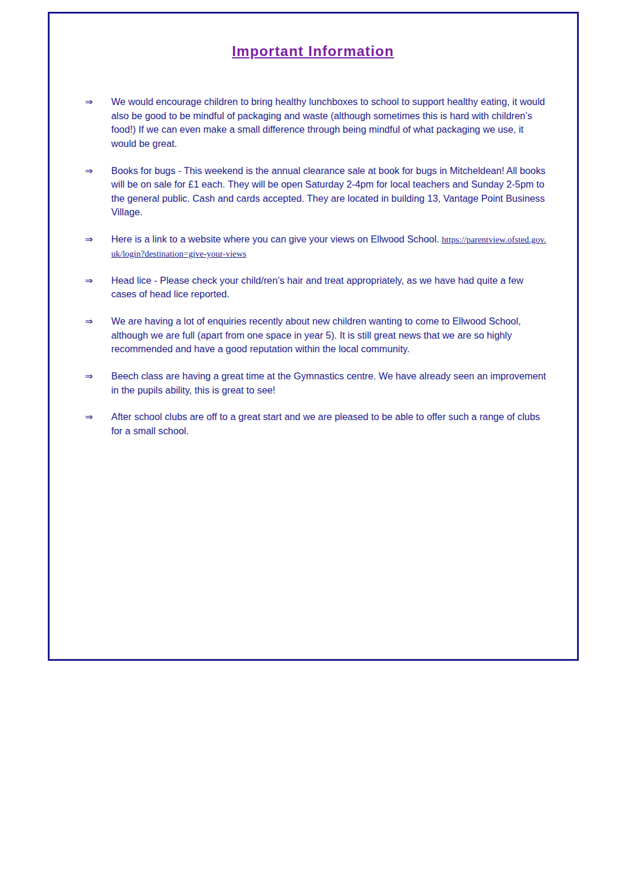Important Information
We would encourage children to bring healthy lunchboxes to school to support healthy eating, it would also be good to be mindful of packaging and waste (although sometimes this is hard with children’s food!) If we can even make a small difference through being mindful of what packaging we use, it would be great.
Books for bugs - This weekend is the annual clearance sale at book for bugs in Mitcheldean! All books will be on sale for £1 each. They will be open Saturday 2-4pm for local teachers and Sunday 2-5pm to the general public. Cash and cards accepted. They are located in building 13, Vantage Point Business Village.
Here is a link to a website where you can give your views on Ellwood School. https://parentview.ofsted.gov.uk/login?destination=give-your-views
Head lice - Please check your child/ren’s hair and treat appropriately, as we have had quite a few cases of head lice reported.
We are having a lot of enquiries recently about new children wanting to come to Ellwood School, although we are full (apart from one space in year 5). It is still great news that we are so highly recommended and have a good reputation within the local community.
Beech class are having a great time at the Gymnastics centre. We have already seen an improvement in the pupils ability, this is great to see!
After school clubs are off to a great start and we are pleased to be able to offer such a range of clubs for a small school.